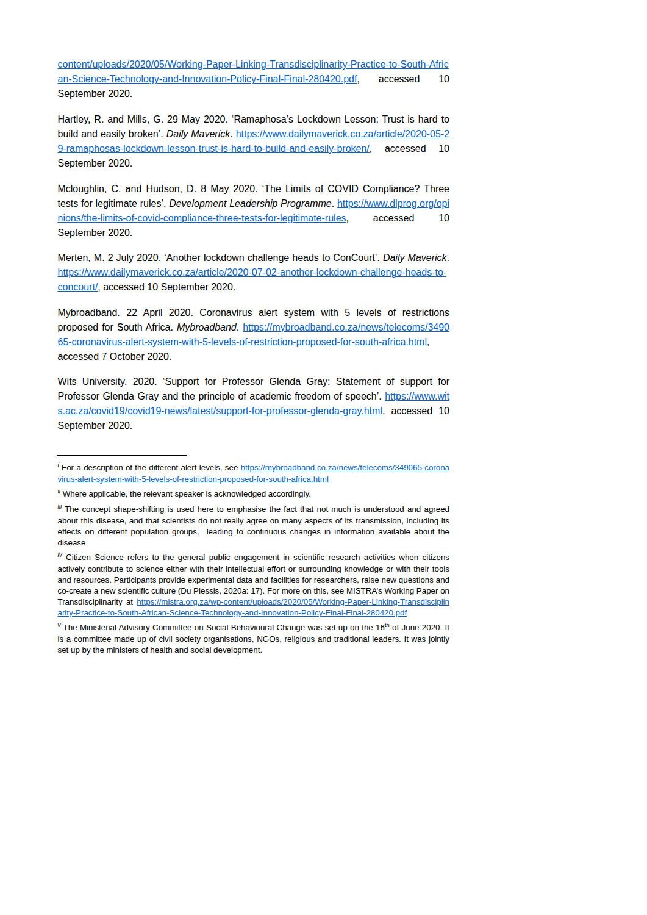content/uploads/2020/05/Working-Paper-Linking-Transdisciplinarity-Practice-to-South-African-Science-Technology-and-Innovation-Policy-Final-Final-280420.pdf, accessed 10 September 2020.
Hartley, R. and Mills, G. 29 May 2020. ‘Ramaphosa’s Lockdown Lesson: Trust is hard to build and easily broken’. Daily Maverick. https://www.dailymaverick.co.za/article/2020-05-29-ramaphosas-lockdown-lesson-trust-is-hard-to-build-and-easily-broken/, accessed 10 September 2020.
Mcloughlin, C. and Hudson, D. 8 May 2020. ‘The Limits of COVID Compliance? Three tests for legitimate rules’. Development Leadership Programme. https://www.dlprog.org/opinions/the-limits-of-covid-compliance-three-tests-for-legitimate-rules, accessed 10 September 2020.
Merten, M. 2 July 2020. ‘Another lockdown challenge heads to ConCourt’. Daily Maverick. https://www.dailymaverick.co.za/article/2020-07-02-another-lockdown-challenge-heads-to-concourt/, accessed 10 September 2020.
Mybroadband. 22 April 2020. Coronavirus alert system with 5 levels of restrictions proposed for South Africa. Mybroadband. https://mybroadband.co.za/news/telecoms/349065-coronavirus-alert-system-with-5-levels-of-restriction-proposed-for-south-africa.html, accessed 7 October 2020.
Wits University. 2020. ‘Support for Professor Glenda Gray: Statement of support for Professor Glenda Gray and the principle of academic freedom of speech’. https://www.wits.ac.za/covid19/covid19-news/latest/support-for-professor-glenda-gray.html, accessed 10 September 2020.
i For a description of the different alert levels, see https://mybroadband.co.za/news/telecoms/349065-coronavirus-alert-system-with-5-levels-of-restriction-proposed-for-south-africa.html
ii Where applicable, the relevant speaker is acknowledged accordingly.
iii The concept shape-shifting is used here to emphasise the fact that not much is understood and agreed about this disease, and that scientists do not really agree on many aspects of its transmission, including its effects on different population groups, leading to continuous changes in information available about the disease
iv Citizen Science refers to the general public engagement in scientific research activities when citizens actively contribute to science either with their intellectual effort or surrounding knowledge or with their tools and resources. Participants provide experimental data and facilities for researchers, raise new questions and co-create a new scientific culture (Du Plessis, 2020a: 17). For more on this, see MISTRA’s Working Paper on Transdisciplinarity at https://mistra.org.za/wp-content/uploads/2020/05/Working-Paper-Linking-Transdisciplinarity-Practice-to-South-African-Science-Technology-and-Innovation-Policy-Final-Final-280420.pdf
v The Ministerial Advisory Committee on Social Behavioural Change was set up on the 16th of June 2020. It is a committee made up of civil society organisations, NGOs, religious and traditional leaders. It was jointly set up by the ministers of health and social development.